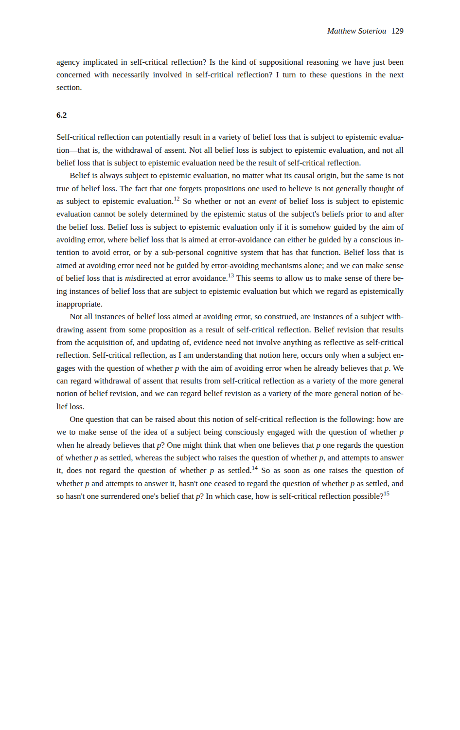Matthew Soteriou129
agency implicated in self-critical reflection? Is the kind of suppositional reasoning we have just been concerned with necessarily involved in self-critical reflection? I turn to these questions in the next section.
6.2
Self-critical reflection can potentially result in a variety of belief loss that is subject to epistemic evaluation—that is, the withdrawal of assent. Not all belief loss is subject to epistemic evaluation, and not all belief loss that is subject to epistemic evaluation need be the result of self-critical reflection.
Belief is always subject to epistemic evaluation, no matter what its causal origin, but the same is not true of belief loss. The fact that one forgets propositions one used to believe is not generally thought of as subject to epistemic evaluation.12 So whether or not an event of belief loss is subject to epistemic evaluation cannot be solely determined by the epistemic status of the subject's beliefs prior to and after the belief loss. Belief loss is subject to epistemic evaluation only if it is somehow guided by the aim of avoiding error, where belief loss that is aimed at error-avoidance can either be guided by a conscious intention to avoid error, or by a sub-personal cognitive system that has that function. Belief loss that is aimed at avoiding error need not be guided by error-avoiding mechanisms alone; and we can make sense of belief loss that is misdirected at error avoidance.13 This seems to allow us to make sense of there being instances of belief loss that are subject to epistemic evaluation but which we regard as epistemically inappropriate.
Not all instances of belief loss aimed at avoiding error, so construed, are instances of a subject withdrawing assent from some proposition as a result of self-critical reflection. Belief revision that results from the acquisition of, and updating of, evidence need not involve anything as reflective as self-critical reflection. Self-critical reflection, as I am understanding that notion here, occurs only when a subject engages with the question of whether p with the aim of avoiding error when he already believes that p. We can regard withdrawal of assent that results from self-critical reflection as a variety of the more general notion of belief revision, and we can regard belief revision as a variety of the more general notion of belief loss.
One question that can be raised about this notion of self-critical reflection is the following: how are we to make sense of the idea of a subject being consciously engaged with the question of whether p when he already believes that p? One might think that when one believes that p one regards the question of whether p as settled, whereas the subject who raises the question of whether p, and attempts to answer it, does not regard the question of whether p as settled.14 So as soon as one raises the question of whether p and attempts to answer it, hasn't one ceased to regard the question of whether p as settled, and so hasn't one surrendered one's belief that p? In which case, how is self-critical reflection possible?15